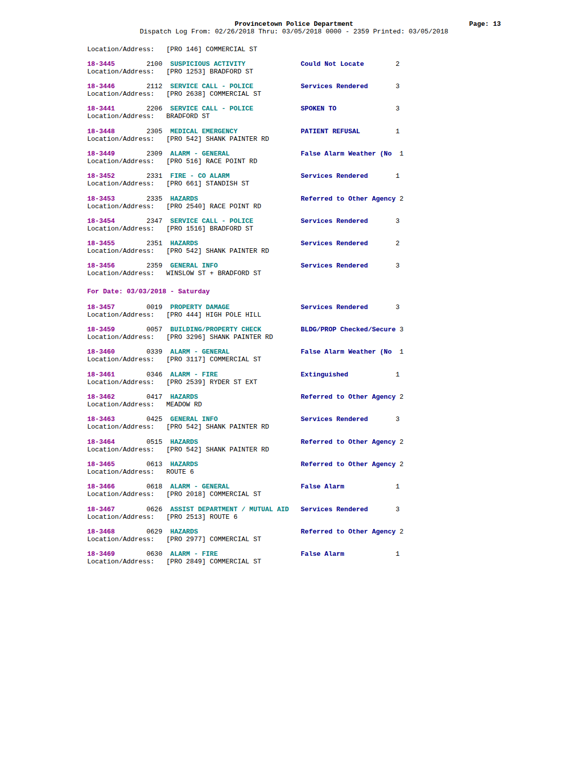Provincetown Police DepartmentPage: 13
Dispatch Log From: 02/26/2018 Thru: 03/05/2018 0000 - 2359 Printed: 03/05/2018
Location/Address: [PRO 146] COMMERCIAL ST
18-3445 2100 SUSPICIOUS ACTIVITY Could Not Locate 2
Location/Address: [PRO 1253] BRADFORD ST
18-3446 2112 SERVICE CALL - POLICE Services Rendered 3
Location/Address: [PRO 2638] COMMERCIAL ST
18-3441 2206 SERVICE CALL - POLICE SPOKEN TO 3
Location/Address: BRADFORD ST
18-3448 2305 MEDICAL EMERGENCY PATIENT REFUSAL 1
Location/Address: [PRO 542] SHANK PAINTER RD
18-3449 2309 ALARM - GENERAL False Alarm Weather (No 1
Location/Address: [PRO 516] RACE POINT RD
18-3452 2331 FIRE - CO ALARM Services Rendered 1
Location/Address: [PRO 661] STANDISH ST
18-3453 2335 HAZARDS Referred to Other Agency 2
Location/Address: [PRO 2540] RACE POINT RD
18-3454 2347 SERVICE CALL - POLICE Services Rendered 3
Location/Address: [PRO 1516] BRADFORD ST
18-3455 2351 HAZARDS Services Rendered 2
Location/Address: [PRO 542] SHANK PAINTER RD
18-3456 2359 GENERAL INFO Services Rendered 3
Location/Address: WINSLOW ST + BRADFORD ST
For Date: 03/03/2018 - Saturday
18-3457 0019 PROPERTY DAMAGE Services Rendered 3
Location/Address: [PRO 444] HIGH POLE HILL
18-3459 0057 BUILDING/PROPERTY CHECK BLDG/PROP Checked/Secure 3
Location/Address: [PRO 3296] SHANK PAINTER RD
18-3460 0339 ALARM - GENERAL False Alarm Weather (No 1
Location/Address: [PRO 3117] COMMERCIAL ST
18-3461 0346 ALARM - FIRE Extinguished 1
Location/Address: [PRO 2539] RYDER ST EXT
18-3462 0417 HAZARDS Referred to Other Agency 2
Location/Address: MEADOW RD
18-3463 0425 GENERAL INFO Services Rendered 3
Location/Address: [PRO 542] SHANK PAINTER RD
18-3464 0515 HAZARDS Referred to Other Agency 2
Location/Address: [PRO 542] SHANK PAINTER RD
18-3465 0613 HAZARDS Referred to Other Agency 2
Location/Address: ROUTE 6
18-3466 0618 ALARM - GENERAL False Alarm 1
Location/Address: [PRO 2018] COMMERCIAL ST
18-3467 0626 ASSIST DEPARTMENT / MUTUAL AID Services Rendered 3
Location/Address: [PRO 2513] ROUTE 6
18-3468 0629 HAZARDS Referred to Other Agency 2
Location/Address: [PRO 2977] COMMERCIAL ST
18-3469 0630 ALARM - FIRE False Alarm 1
Location/Address: [PRO 2849] COMMERCIAL ST